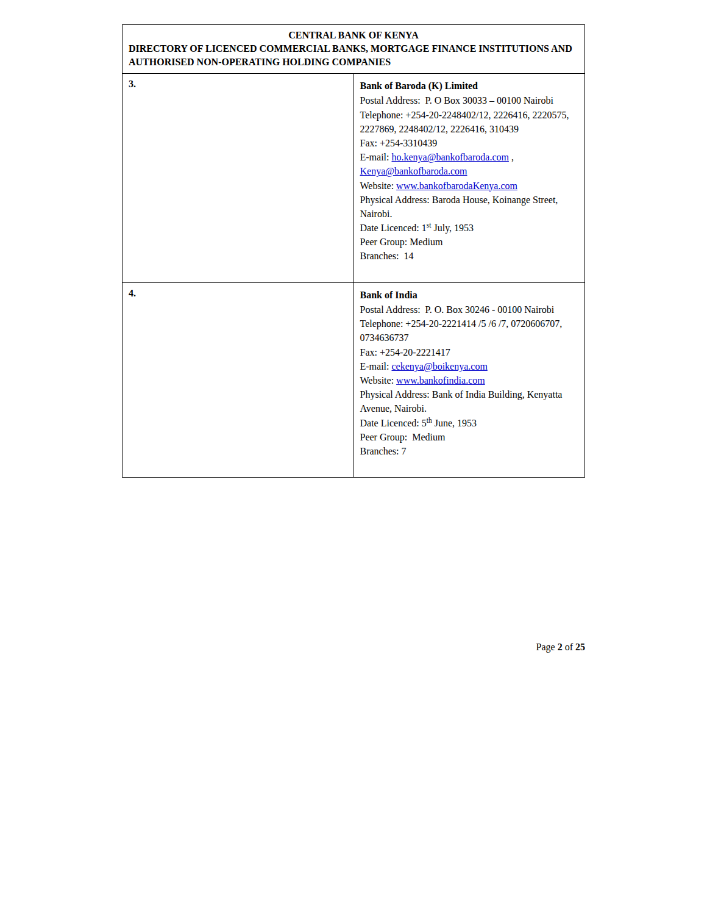| CENTRAL BANK OF KENYA DIRECTORY OF LICENCED COMMERCIAL BANKS, MORTGAGE FINANCE INSTITUTIONS AND AUTHORISED NON-OPERATING HOLDING COMPANIES |
| 3. | Bank of Baroda (K) Limited Postal Address: P. O Box 30033 – 00100 Nairobi Telephone: +254-20-2248402/12, 2226416, 2220575, 2227869, 2248402/12, 2226416, 310439 Fax: +254-3310439 E-mail: ho.kenya@bankofbaroda.com , Kenya@bankofbaroda.com Website: www.bankofbarodaKenya.com Physical Address: Baroda House, Koinange Street, Nairobi. Date Licenced: 1 st July, 1953 Peer Group: Medium Branches: 14 |
| 4. | Bank of India Postal Address: P. O. Box 30246 - 00100 Nairobi Telephone: +254-20-2221414 /5 /6 /7, 0720606707, 0734636737 Fax: +254-20-2221417 E-mail: cekenya@boikenya.com Website: www.bankofindia.com Physical Address: Bank of India Building, Kenyatta Avenue, Nairobi. Date Licenced: 5 th June, 1953 Peer Group: Medium Branches: 7 |
Page 2 of 25